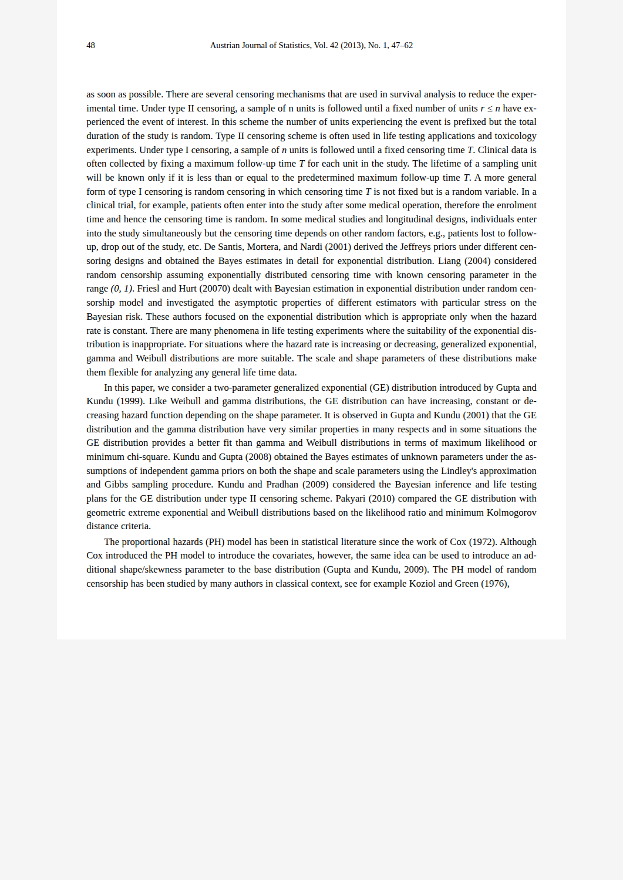48 Austrian Journal of Statistics, Vol. 42 (2013), No. 1, 47–62 48
as soon as possible. There are several censoring mechanisms that are used in survival analysis to reduce the experimental time. Under type II censoring, a sample of n units is followed until a fixed number of units r ≤ n have experienced the event of interest. In this scheme the number of units experiencing the event is prefixed but the total duration of the study is random. Type II censoring scheme is often used in life testing applications and toxicology experiments. Under type I censoring, a sample of n units is followed until a fixed censoring time T. Clinical data is often collected by fixing a maximum follow-up time T for each unit in the study. The lifetime of a sampling unit will be known only if it is less than or equal to the predetermined maximum follow-up time T. A more general form of type I censoring is random censoring in which censoring time T is not fixed but is a random variable. In a clinical trial, for example, patients often enter into the study after some medical operation, therefore the enrolment time and hence the censoring time is random. In some medical studies and longitudinal designs, individuals enter into the study simultaneously but the censoring time depends on other random factors, e.g., patients lost to follow-up, drop out of the study, etc. De Santis, Mortera, and Nardi (2001) derived the Jeffreys priors under different censoring designs and obtained the Bayes estimates in detail for exponential distribution. Liang (2004) considered random censorship assuming exponentially distributed censoring time with known censoring parameter in the range (0, 1). Friesl and Hurt (20070) dealt with Bayesian estimation in exponential distribution under random censorship model and investigated the asymptotic properties of different estimators with particular stress on the Bayesian risk. These authors focused on the exponential distribution which is appropriate only when the hazard rate is constant. There are many phenomena in life testing experiments where the suitability of the exponential distribution is inappropriate. For situations where the hazard rate is increasing or decreasing, generalized exponential, gamma and Weibull distributions are more suitable. The scale and shape parameters of these distributions make them flexible for analyzing any general life time data.
In this paper, we consider a two-parameter generalized exponential (GE) distribution introduced by Gupta and Kundu (1999). Like Weibull and gamma distributions, the GE distribution can have increasing, constant or decreasing hazard function depending on the shape parameter. It is observed in Gupta and Kundu (2001) that the GE distribution and the gamma distribution have very similar properties in many respects and in some situations the GE distribution provides a better fit than gamma and Weibull distributions in terms of maximum likelihood or minimum chi-square. Kundu and Gupta (2008) obtained the Bayes estimates of unknown parameters under the assumptions of independent gamma priors on both the shape and scale parameters using the Lindley's approximation and Gibbs sampling procedure. Kundu and Pradhan (2009) considered the Bayesian inference and life testing plans for the GE distribution under type II censoring scheme. Pakyari (2010) compared the GE distribution with geometric extreme exponential and Weibull distributions based on the likelihood ratio and minimum Kolmogorov distance criteria.
The proportional hazards (PH) model has been in statistical literature since the work of Cox (1972). Although Cox introduced the PH model to introduce the covariates, however, the same idea can be used to introduce an additional shape/skewness parameter to the base distribution (Gupta and Kundu, 2009). The PH model of random censorship has been studied by many authors in classical context, see for example Koziol and Green (1976),